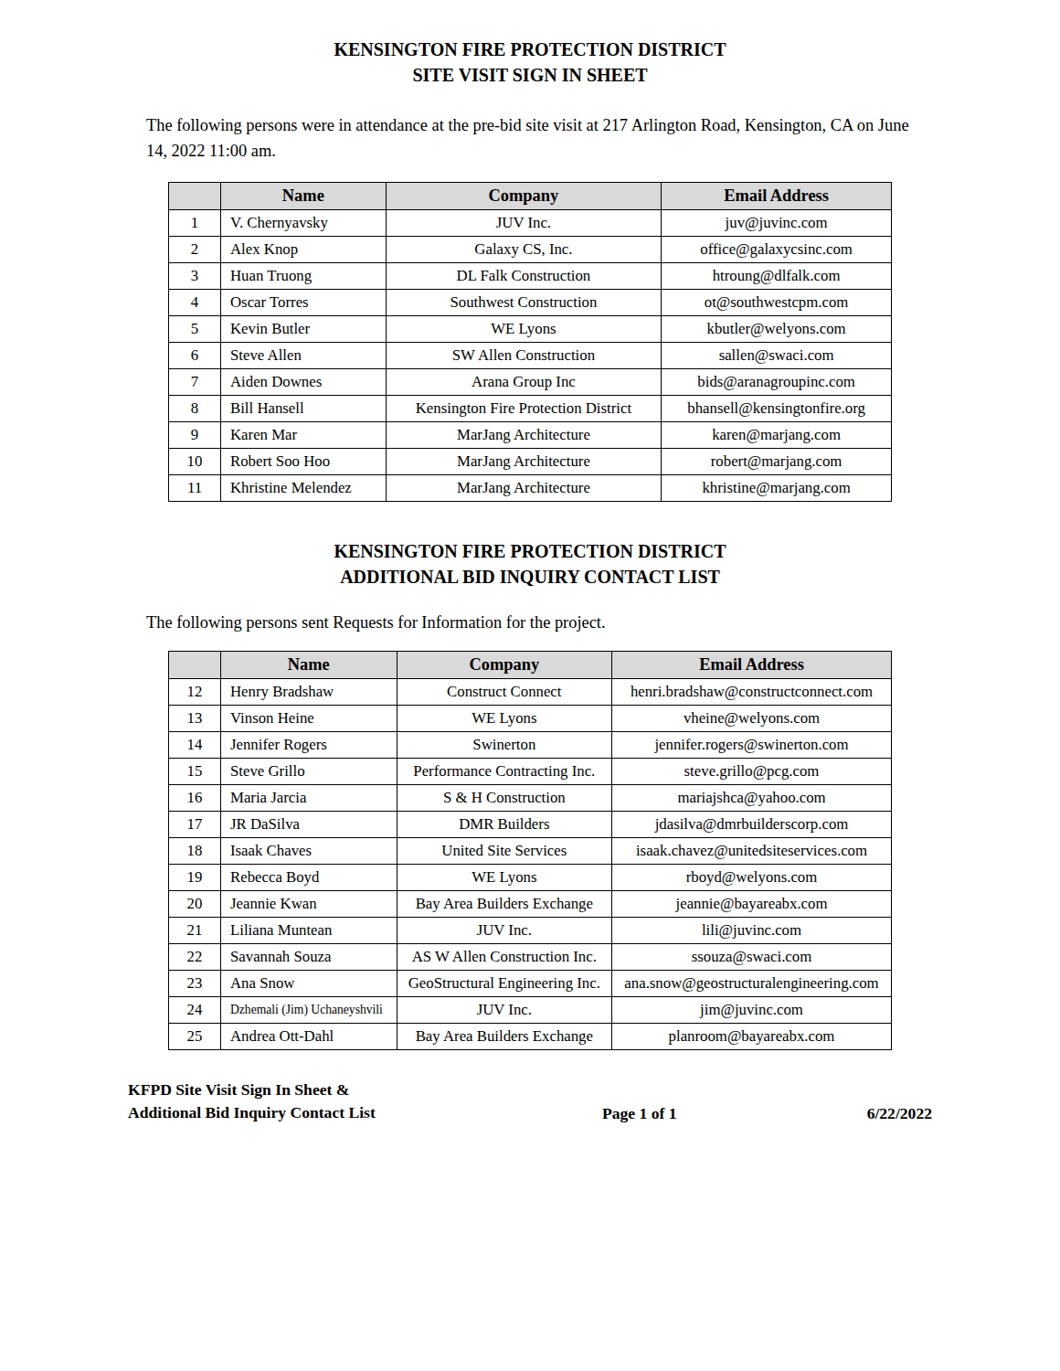KENSINGTON FIRE PROTECTION DISTRICT
SITE VISIT SIGN IN SHEET
The following persons were in attendance at the pre-bid site visit at 217 Arlington Road, Kensington, CA on June 14, 2022 11:00 am.
| | Name | Company | Email Address |
| --- | --- | --- | --- |
| 1 | V. Chernyavsky | JUV Inc. | juv@juvinc.com |
| 2 | Alex Knop | Galaxy CS, Inc. | office@galaxycsinc.com |
| 3 | Huan Truong | DL Falk Construction | htroung@dlfalk.com |
| 4 | Oscar Torres | Southwest Construction | ot@southwestcpm.com |
| 5 | Kevin Butler | WE Lyons | kbutler@welyons.com |
| 6 | Steve Allen | SW Allen Construction | sallen@swaci.com |
| 7 | Aiden Downes | Arana Group Inc | bids@aranagroupinc.com |
| 8 | Bill Hansell | Kensington Fire Protection District | bhansell@kensingtonfire.org |
| 9 | Karen Mar | MarJang Architecture | karen@marjang.com |
| 10 | Robert Soo Hoo | MarJang Architecture | robert@marjang.com |
| 11 | Khristine Melendez | MarJang Architecture | khristine@marjang.com |
KENSINGTON FIRE PROTECTION DISTRICT
ADDITIONAL BID INQUIRY CONTACT LIST
The following persons sent Requests for Information for the project.
| | Name | Company | Email Address |
| --- | --- | --- | --- |
| 12 | Henry Bradshaw | Construct Connect | henri.bradshaw@constructconnect.com |
| 13 | Vinson Heine | WE Lyons | vheine@welyons.com |
| 14 | Jennifer Rogers | Swinerton | jennifer.rogers@swinerton.com |
| 15 | Steve Grillo | Performance Contracting Inc. | steve.grillo@pcg.com |
| 16 | Maria Jarcia | S & H Construction | mariajshca@yahoo.com |
| 17 | JR DaSilva | DMR Builders | jdasilva@dmrbuilderscorp.com |
| 18 | Isaak Chaves | United Site Services | isaak.chavez@unitedsiteservices.com |
| 19 | Rebecca Boyd | WE Lyons | rboyd@welyons.com |
| 20 | Jeannie Kwan | Bay Area Builders Exchange | jeannie@bayareabx.com |
| 21 | Liliana Muntean | JUV Inc. | lili@juvinc.com |
| 22 | Savannah Souza | AS W Allen Construction Inc. | ssouza@swaci.com |
| 23 | Ana Snow | GeoStructural Engineering Inc. | ana.snow@geostructuralengineering.com |
| 24 | Dzhemali (Jim) Uchaneyshvili | JUV Inc. | jim@juvinc.com |
| 25 | Andrea Ott-Dahl | Bay Area Builders Exchange | planroom@bayareabx.com |
KFPD Site Visit Sign In Sheet &
Additional Bid Inquiry Contact List
Page 1 of 1
6/22/2022